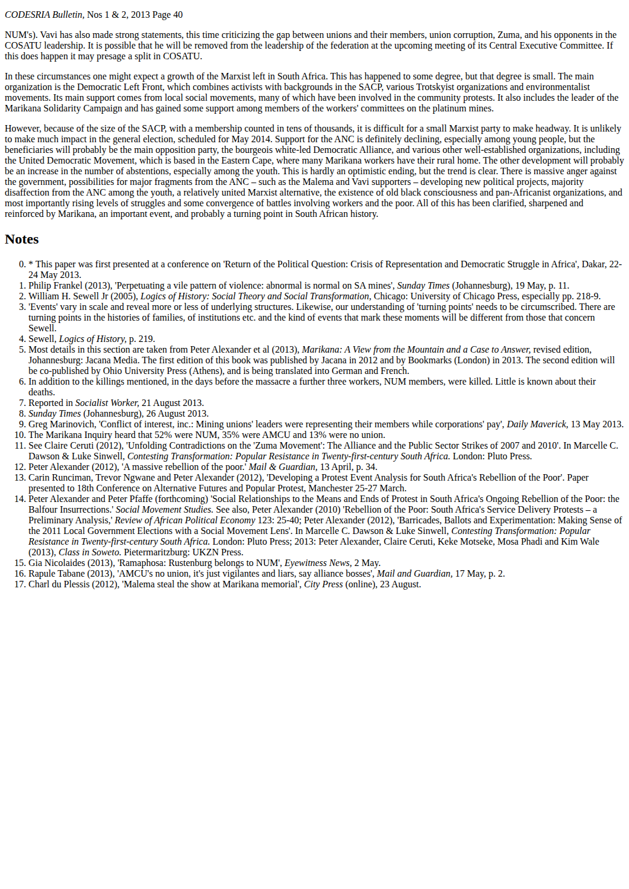CODESRIA Bulletin, Nos 1 & 2, 2013 Page 40
NUM's). Vavi has also made strong statements, this time criticizing the gap between unions and their members, union corruption, Zuma, and his opponents in the COSATU leadership. It is possible that he will be removed from the leadership of the federation at the upcoming meeting of its Central Executive Committee. If this does happen it may presage a split in COSATU.
In these circumstances one might expect a growth of the Marxist left in South Africa. This has happened to some degree, but that degree is small. The main organization is the Democratic Left Front, which combines activists with backgrounds in the SACP, various Trotskyist organizations and environmentalist movements. Its main support comes from local social movements, many of which have been involved in the community protests. It also includes the leader of the Marikana Solidarity Campaign and has gained some support among members of the workers' committees on the platinum mines.
However, because of the size of the SACP, with a membership counted in tens of thousands, it is difficult for a small Marxist party to make headway. It is unlikely to make much impact in the general election, scheduled for May 2014. Support for the ANC is definitely declining, especially among young people, but the beneficiaries will probably be the main opposition party, the bourgeois white-led Democratic Alliance, and various other well-established organizations, including the United Democratic Movement, which is based in the Eastern Cape, where many Marikana workers have their rural home. The other development will probably be an increase in the number of abstentions, especially among the youth. This is hardly an optimistic ending, but the trend is clear. There is massive anger against the government, possibilities for major fragments from the ANC – such as the Malema and Vavi supporters – developing new political projects, majority disaffection from the ANC among the youth, a relatively united Marxist alternative, the existence of old black consciousness and pan-Africanist organizations, and most importantly rising levels of struggles and some convergence of battles involving workers and the poor. All of this has been clarified, sharpened and reinforced by Marikana, an important event, and probably a turning point in South African history.
Notes
* This paper was first presented at a conference on 'Return of the Political Question: Crisis of Representation and Democratic Struggle in Africa', Dakar, 22-24 May 2013.
Philip Frankel (2013), 'Perpetuating a vile pattern of violence: abnormal is normal on SA mines', Sunday Times (Johannesburg), 19 May, p. 11.
William H. Sewell Jr (2005), Logics of History: Social Theory and Social Transformation, Chicago: University of Chicago Press, especially pp. 218-9.
'Events' vary in scale and reveal more or less of underlying structures. Likewise, our understanding of 'turning points' needs to be circumscribed. There are turning points in the histories of families, of institutions etc. and the kind of events that mark these moments will be different from those that concern Sewell.
Sewell, Logics of History, p. 219.
Most details in this section are taken from Peter Alexander et al (2013), Marikana: A View from the Mountain and a Case to Answer, revised edition, Johannesburg: Jacana Media. The first edition of this book was published by Jacana in 2012 and by Bookmarks (London) in 2013. The second edition will be co-published by Ohio University Press (Athens), and is being translated into German and French.
In addition to the killings mentioned, in the days before the massacre a further three workers, NUM members, were killed. Little is known about their deaths.
Reported in Socialist Worker, 21 August 2013.
Sunday Times (Johannesburg), 26 August 2013.
Greg Marinovich, 'Conflict of interest, inc.: Mining unions' leaders were representing their members while corporations' pay', Daily Maverick, 13 May 2013.
The Marikana Inquiry heard that 52% were NUM, 35% were AMCU and 13% were no union.
See Claire Ceruti (2012), 'Unfolding Contradictions on the 'Zuma Movement': The Alliance and the Public Sector Strikes of 2007 and 2010'. In Marcelle C. Dawson & Luke Sinwell, Contesting Transformation: Popular Resistance in Twenty-first-century South Africa. London: Pluto Press.
Peter Alexander (2012), 'A massive rebellion of the poor.' Mail & Guardian, 13 April, p. 34.
Carin Runciman, Trevor Ngwane and Peter Alexander (2012), 'Developing a Protest Event Analysis for South Africa's Rebellion of the Poor'. Paper presented to 18th Conference on Alternative Futures and Popular Protest, Manchester 25-27 March.
Peter Alexander and Peter Pfaffe (forthcoming) 'Social Relationships to the Means and Ends of Protest in South Africa's Ongoing Rebellion of the Poor: the Balfour Insurrections.' Social Movement Studies. See also, Peter Alexander (2010) 'Rebellion of the Poor: South Africa's Service Delivery Protests – a Preliminary Analysis,' Review of African Political Economy 123: 25-40; Peter Alexander (2012), 'Barricades, Ballots and Experimentation: Making Sense of the 2011 Local Government Elections with a Social Movement Lens'. In Marcelle C. Dawson & Luke Sinwell, Contesting Transformation: Popular Resistance in Twenty-first-century South Africa. London: Pluto Press; 2013: Peter Alexander, Claire Ceruti, Keke Motseke, Mosa Phadi and Kim Wale (2013), Class in Soweto. Pietermaritzburg: UKZN Press.
Gia Nicolaides (2013), 'Ramaphosa: Rustenburg belongs to NUM', Eyewitness News, 2 May.
Rapule Tabane (2013), 'AMCU's no union, it's just vigilantes and liars, say alliance bosses', Mail and Guardian, 17 May, p. 2.
Charl du Plessis (2012), 'Malema steal the show at Marikana memorial', City Press (online), 23 August.